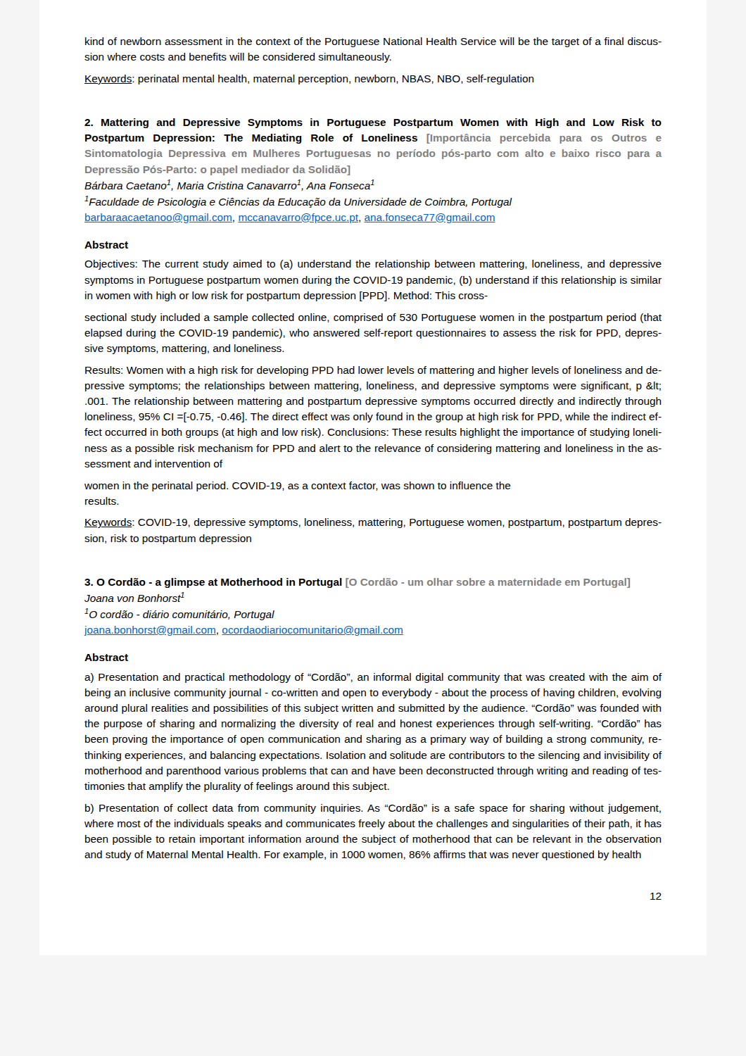kind of newborn assessment in the context of the Portuguese National Health Service will be the target of a final discussion where costs and benefits will be considered simultaneously.
Keywords: perinatal mental health, maternal perception, newborn, NBAS, NBO, self-regulation
2. Mattering and Depressive Symptoms in Portuguese Postpartum Women with High and Low Risk to Postpartum Depression: The Mediating Role of Loneliness [Importância percebida para os Outros e Sintomatologia Depressiva em Mulheres Portuguesas no período pós-parto com alto e baixo risco para a Depressão Pós-Parto: o papel mediador da Solidão]
Bárbara Caetano1, Maria Cristina Canavarro1, Ana Fonseca1
1Faculdade de Psicologia e Ciências da Educação da Universidade de Coimbra, Portugal
barbaraacaetanoo@gmail.com, mccanavarro@fpce.uc.pt, ana.fonseca77@gmail.com
Abstract
Objectives: The current study aimed to (a) understand the relationship between mattering, loneliness, and depressive symptoms in Portuguese postpartum women during the COVID-19 pandemic, (b) understand if this relationship is similar in women with high or low risk for postpartum depression [PPD]. Method: This cross-
sectional study included a sample collected online, comprised of 530 Portuguese women in the postpartum period (that elapsed during the COVID-19 pandemic), who answered self-report questionnaires to assess the risk for PPD, depressive symptoms, mattering, and loneliness.
Results: Women with a high risk for developing PPD had lower levels of mattering and higher levels of loneliness and depressive symptoms; the relationships between mattering, loneliness, and depressive symptoms were significant, p &lt; .001. The relationship between mattering and postpartum depressive symptoms occurred directly and indirectly through loneliness, 95% CI =[-0.75, -0.46]. The direct effect was only found in the group at high risk for PPD, while the indirect effect occurred in both groups (at high and low risk). Conclusions: These results highlight the importance of studying loneliness as a possible risk mechanism for PPD and alert to the relevance of considering mattering and loneliness in the assessment and intervention of
women in the perinatal period. COVID-19, as a context factor, was shown to influence the
results.
Keywords: COVID-19, depressive symptoms, loneliness, mattering, Portuguese women, postpartum, postpartum depression, risk to postpartum depression
3. O Cordão - a glimpse at Motherhood in Portugal [O Cordão - um olhar sobre a maternidade em Portugal]
Joana von Bonhorst1
1O cordão - diário comunitário, Portugal
joana.bonhorst@gmail.com, ocordaodiariocomunitario@gmail.com
Abstract
a) Presentation and practical methodology of “Cordão”, an informal digital community that was created with the aim of being an inclusive community journal - co-written and open to everybody - about the process of having children, evolving around plural realities and possibilities of this subject written and submitted by the audience. “Cordão” was founded with the purpose of sharing and normalizing the diversity of real and honest experiences through self-writing. “Cordão” has been proving the importance of open communication and sharing as a primary way of building a strong community, rethinking experiences, and balancing expectations. Isolation and solitude are contributors to the silencing and invisibility of motherhood and parenthood various problems that can and have been deconstructed through writing and reading of testimonies that amplify the plurality of feelings around this subject.
b) Presentation of collect data from community inquiries. As “Cordão” is a safe space for sharing without judgement, where most of the individuals speaks and communicates freely about the challenges and singularities of their path, it has been possible to retain important information around the subject of motherhood that can be relevant in the observation and study of Maternal Mental Health. For example, in 1000 women, 86% affirms that was never questioned by health
12